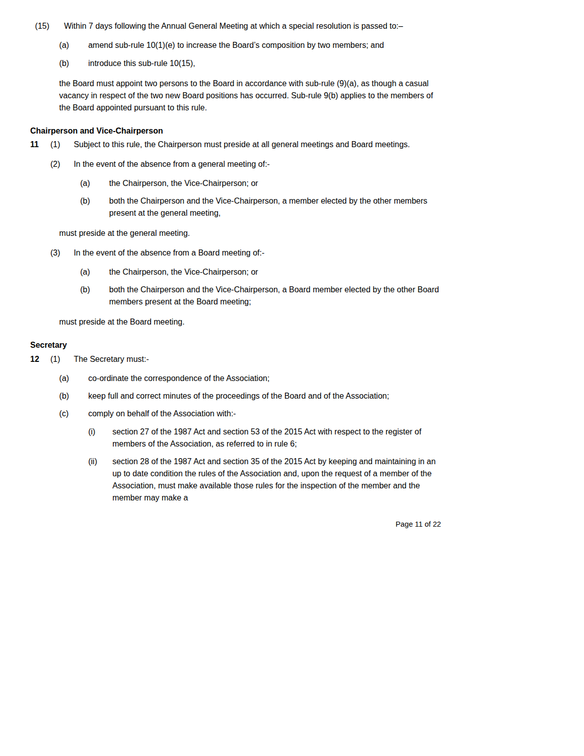(15) Within 7 days following the Annual General Meeting at which a special resolution is passed to:–
(a) amend sub-rule 10(1)(e) to increase the Board’s composition by two members; and
(b) introduce this sub-rule 10(15),
the Board must appoint two persons to the Board in accordance with sub-rule (9)(a), as though a casual vacancy in respect of the two new Board positions has occurred. Sub-rule 9(b) applies to the members of the Board appointed pursuant to this rule.
Chairperson and Vice-Chairperson
11 (1) Subject to this rule, the Chairperson must preside at all general meetings and Board meetings.
(2) In the event of the absence from a general meeting of:-
(a) the Chairperson, the Vice-Chairperson; or
(b) both the Chairperson and the Vice-Chairperson, a member elected by the other members present at the general meeting,
must preside at the general meeting.
(3) In the event of the absence from a Board meeting of:-
(a) the Chairperson, the Vice-Chairperson; or
(b) both the Chairperson and the Vice-Chairperson, a Board member elected by the other Board members present at the Board meeting;
must preside at the Board meeting.
Secretary
12 (1) The Secretary must:-
(a) co-ordinate the correspondence of the Association;
(b) keep full and correct minutes of the proceedings of the Board and of the Association;
(c) comply on behalf of the Association with:-
(i) section 27 of the 1987 Act and section 53 of the 2015 Act with respect to the register of members of the Association, as referred to in rule 6;
(ii) section 28 of the 1987 Act and section 35 of the 2015 Act by keeping and maintaining in an up to date condition the rules of the Association and, upon the request of a member of the Association, must make available those rules for the inspection of the member and the member may make a
Page 11 of 22